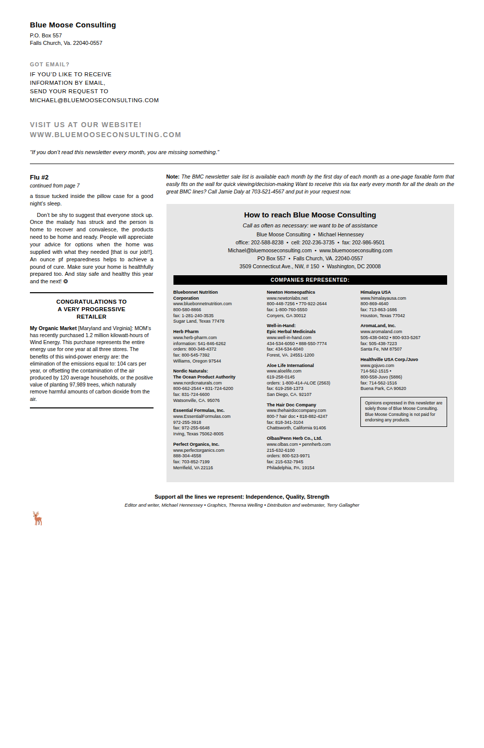Blue Moose Consulting
P.O. Box 557
Falls Church, Va. 22040-0557
GOT EMAIL?
IF YOU’D LIKE TO RECEIVE
INFORMATION BY EMAIL,
SEND YOUR REQUEST TO
MICHAEL@BLUEMOOSECONSULTING.COM
VISIT US AT OUR WEBSITE!
WWW.BLUEMOOSECONSULTING.COM
“If you don’t read this newsletter every month, you are missing something.”
Flu #2
continued from page 7
a tissue tucked inside the pillow case for a good night’s sleep.
Don’t be shy to suggest that everyone stock up. Once the malady has struck and the person is home to recover and convalesce, the products need to be home and ready. People will appreciate your advice for options when the home was supplied with what they needed [that is our job!!]. An ounce pf preparedness helps to achieve a pound of cure. Make sure your home is healthfully prepared too. And stay safe and healthy this year and the next! ❂
CONGRATULATIONS TO
A VERY PROGRESSIVE
RETAILER
My Organic Market [Maryland and Virginia]: MOM’s has recently purchased 1.2 million kilowatt-hours of Wind Energy. This purchase represents the entire energy use for one year at all three stores. The benefits of this wind-power energy are: the elimination of the emissions equal to: 104 cars per year, or offsetting the contamination of the air produced by 120 average households, or the positive value of planting 97,989 trees, which naturally remove harmful amounts of carbon dioxide from the air.
Note: The BMC newsletter sale list is available each month by the first day of each month as a one-page faxable form that easily fits on the wall for quick viewing/decision-making Want to receive this via fax early every month for all the deals on the great BMC lines? Call Jamie Daly at 703-521-4567 and put in your request now.
How to reach Blue Moose Consulting
Call as often as necessary: we want to be of assistance
Blue Moose Consulting • Michael Hennessey
office: 202-588-8238 • cell: 202-236-3735 • fax: 202-986-9501
Michael@bluemooseconsulting.com • www.bluemooseconsulting.com
PO Box 557 • Falls Church, VA. 22040-0557
3509 Connecticut Ave., NW, # 150 • Washington, DC 20008
COMPANIES REPRESENTED:
Bluebonnet Nutrition
Corporation
www.bluebonnetnutrition.com
800-580-8866
fax: 1-281-240-3535
Sugar Land, Texas 77478
Herb Pharm
www.herb-pharm.com
information: 541-846-6262
orders: 800-348-4372
fax: 800-545-7392
Williams, Oregon 97544
Nordic Naturals:
The Ocean Product Authority
www.nordicnaturals.com
800-662-2544 • 831-724-6200
fax: 831-724-6600
Watsonville, CA. 95076
Essential Formulas, Inc.
www.EssentialFormulas.com
972-255-3918
fax: 972-255-6648
Irving, Texas 75062-8005
Perfect Organics, Inc.
www.perfectorganics.com
888-304-4558
fax: 703-852-7199
Merrifield, VA 22116
Newton Homeopathics
www.newtonlabs.net
800-448-7256 • 770-922-2644
fax: 1-800-760-5550
Conyers, GA 30012
Well-in-Hand:
Epic Herbal Medicinals
www.well-in-hand.com
434-534-6050 • 888-550-7774
fax: 434-534-6040
Forest, VA. 24551-1200
Aloe Life International
www.aloelife.com
619-258-0145
orders: 1-800-414-ALOE (2563)
fax: 619-258-1373
San Diego, CA. 92107
The Hair Doc Company
www.thehairdoccompany.com
800-7 hair doc • 818-882-4247
fax: 818-341-3104
Chattsworth, California 91406
Olbas/Penn Herb Co., Ltd.
www.olbas.com • pennherb.com
215-632-6100
orders: 800-523-9971
fax: 215-632-7945
Philadelphia, PA. 19154
Himalaya USA
www.himalayausa.com
800-869-4640
fax: 713-863-1686
Houston, Texas 77042
AromaLand, Inc.
www.aromaland.com
505-438-0402 • 800-933-5267
fax: 505-438-7223
Santa Fe, NM 87507
Healthville USA Corp./Juvo
www.gojuvo.com
714-562-1515 •
800-558-Juvo (5886)
fax: 714-562-1516
Buena Park, CA 90620
Opinions expressed in this newsletter are solely those of Blue Moose Consulting. Blue Moose Consulting is not paid for endorsing any products.
Support all the lines we represent: Independence, Quality, Strength
Editor and writer, Michael Hennessey • Graphics, Theresa Welling • Distribution and webmaster, Terry Gallagher
🦌